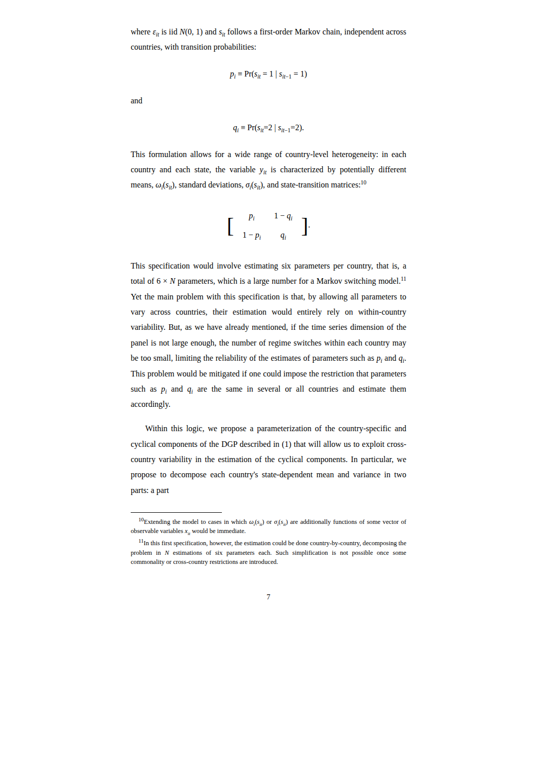where εit is iid N(0, 1) and sit follows a first-order Markov chain, independent across countries, with transition probabilities:
pi ≡ Pr(sit = 1 | sit−1 = 1)
and
qi ≡ Pr(sit=2 | sit−1=2).
This formulation allows for a wide range of country-level heterogeneity: in each country and each state, the variable yit is characterized by potentially different means, ωi(sit), standard deviations, σi(sit), and state-transition matrices:10
[
| p i | 1 − q i |
| 1 − p i | q i |
].
This specification would involve estimating six parameters per country, that is, a total of 6 × N parameters, which is a large number for a Markov switching model.11 Yet the main problem with this specification is that, by allowing all parameters to vary across countries, their estimation would entirely rely on within-country variability. But, as we have already mentioned, if the time series dimension of the panel is not large enough, the number of regime switches within each country may be too small, limiting the reliability of the estimates of parameters such as pi and qi. This problem would be mitigated if one could impose the restriction that parameters such as pi and qi are the same in several or all countries and estimate them accordingly.
Within this logic, we propose a parameterization of the country-specific and cyclical components of the DGP described in (1) that will allow us to exploit cross-country variability in the estimation of the cyclical components. In particular, we propose to decompose each country's state-dependent mean and variance in two parts: a part
10Extending the model to cases in which ωi(sit) or σi(sit) are additionally functions of some vector of observable variables xit would be immediate.
11In this first specification, however, the estimation could be done country-by-country, decomposing the problem in N estimations of six parameters each. Such simplification is not possible once some commonality or cross-country restrictions are introduced.
7